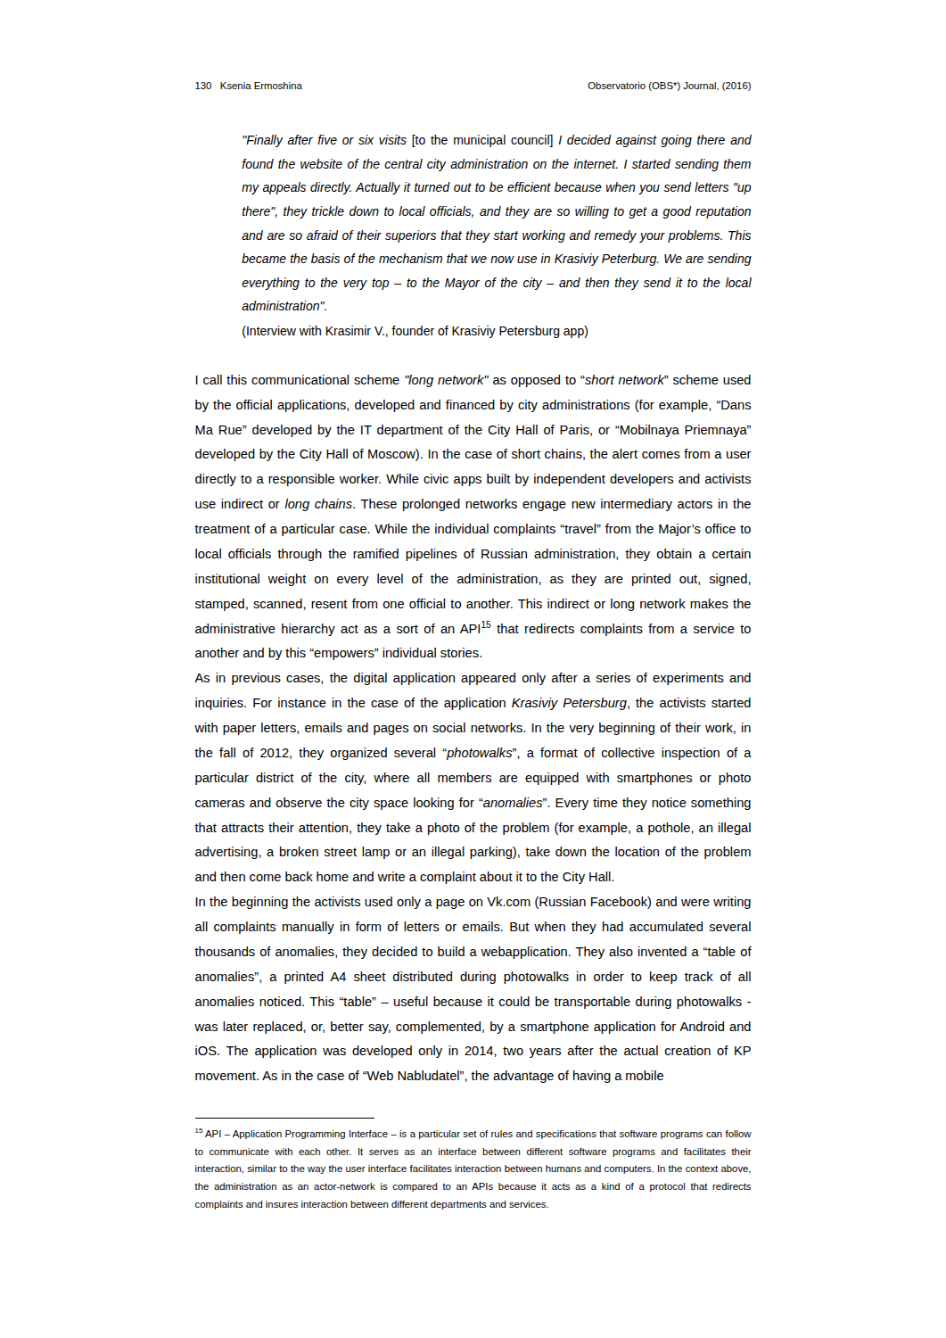130 Ksenia Ermoshina
Observatorio (OBS*) Journal, (2016)
"Finally after five or six visits [to the municipal council] I decided against going there and found the website of the central city administration on the internet. I started sending them my appeals directly. Actually it turned out to be efficient because when you send letters "up there", they trickle down to local officials, and they are so willing to get a good reputation and are so afraid of their superiors that they start working and remedy your problems. This became the basis of the mechanism that we now use in Krasiviy Peterburg. We are sending everything to the very top – to the Mayor of the city – and then they send it to the local administration".
(Interview with Krasimir V., founder of Krasiviy Petersburg app)
I call this communicational scheme "long network" as opposed to “short network” scheme used by the official applications, developed and financed by city administrations (for example, “Dans Ma Rue” developed by the IT department of the City Hall of Paris, or “Mobilnaya Priemnaya” developed by the City Hall of Moscow). In the case of short chains, the alert comes from a user directly to a responsible worker. While civic apps built by independent developers and activists use indirect or long chains. These prolonged networks engage new intermediary actors in the treatment of a particular case. While the individual complaints “travel” from the Major’s office to local officials through the ramified pipelines of Russian administration, they obtain a certain institutional weight on every level of the administration, as they are printed out, signed, stamped, scanned, resent from one official to another. This indirect or long network makes the administrative hierarchy act as a sort of an API15 that redirects complaints from a service to another and by this “empowers” individual stories.
As in previous cases, the digital application appeared only after a series of experiments and inquiries. For instance in the case of the application Krasiviy Petersburg, the activists started with paper letters, emails and pages on social networks. In the very beginning of their work, in the fall of 2012, they organized several “photowalks”, a format of collective inspection of a particular district of the city, where all members are equipped with smartphones or photo cameras and observe the city space looking for “anomalies”. Every time they notice something that attracts their attention, they take a photo of the problem (for example, a pothole, an illegal advertising, a broken street lamp or an illegal parking), take down the location of the problem and then come back home and write a complaint about it to the City Hall.
In the beginning the activists used only a page on Vk.com (Russian Facebook) and were writing all complaints manually in form of letters or emails. But when they had accumulated several thousands of anomalies, they decided to build a webapplication. They also invented a “table of anomalies”, a printed A4 sheet distributed during photowalks in order to keep track of all anomalies noticed. This “table” – useful because it could be transportable during photowalks - was later replaced, or, better say, complemented, by a smartphone application for Android and iOS. The application was developed only in 2014, two years after the actual creation of KP movement. As in the case of “Web Nabludatel”, the advantage of having a mobile
15 API – Application Programming Interface – is a particular set of rules and specifications that software programs can follow to communicate with each other. It serves as an interface between different software programs and facilitates their interaction, similar to the way the user interface facilitates interaction between humans and computers. In the context above, the administration as an actor-network is compared to an APIs because it acts as a kind of a protocol that redirects complaints and insures interaction between different departments and services.